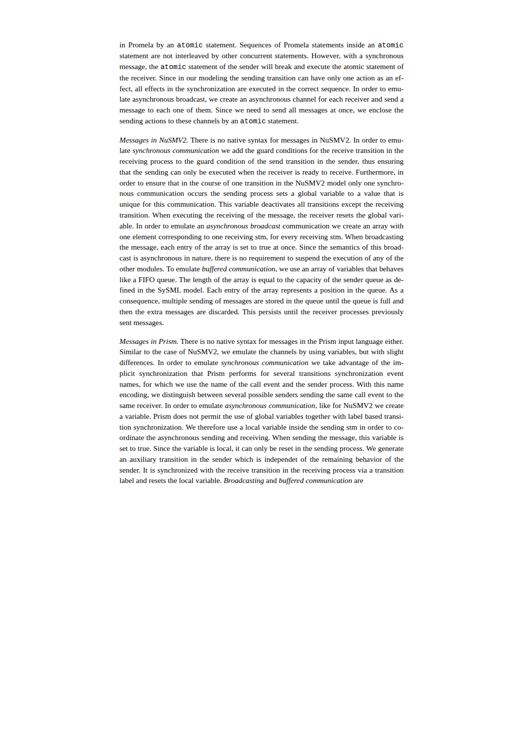in Promela by an atomic statement. Sequences of Promela statements inside an atomic statement are not interleaved by other concurrent statements. However, with a synchronous message, the atomic statement of the sender will break and execute the atomic statement of the receiver. Since in our modeling the sending transition can have only one action as an effect, all effects in the synchronization are executed in the correct sequence. In order to emulate asynchronous broadcast, we create an asynchronous channel for each receiver and send a message to each one of them. Since we need to send all messages at once, we enclose the sending actions to these channels by an atomic statement.
Messages in NuSMV2. There is no native syntax for messages in NuSMV2. In order to emulate synchronous communication we add the guard conditions for the receive transition in the receiving process to the guard condition of the send transition in the sender, thus ensuring that the sending can only be executed when the receiver is ready to receive. Furthermore, in order to ensure that in the course of one transition in the NuSMV2 model only one synchronous communication occurs the sending process sets a global variable to a value that is unique for this communication. This variable deactivates all transitions except the receiving transition. When executing the receiving of the message, the receiver resets the global variable. In order to emulate an asynchronous broadcast communication we create an array with one element corresponding to one receiving stm, for every receiving stm. When broadcasting the message, each entry of the array is set to true at once. Since the semantics of this broadcast is asynchronous in nature, there is no requirement to suspend the execution of any of the other modules. To emulate buffered communication, we use an array of variables that behaves like a FIFO queue. The length of the array is equal to the capacity of the sender queue as defined in the SySML model. Each entry of the array represents a position in the queue. As a consequence, multiple sending of messages are stored in the queue until the queue is full and then the extra messages are discarded. This persists until the receiver processes previously sent messages.
Messages in Prism. There is no native syntax for messages in the Prism input language either. Similar to the case of NuSMV2, we emulate the channels by using variables, but with slight differences. In order to emulate synchronous communication we take advantage of the implicit synchronization that Prism performs for several transitions synchronization event names, for which we use the name of the call event and the sender process. With this name encoding, we distinguish between several possible senders sending the same call event to the same receiver. In order to emulate asynchronous communication, like for NuSMV2 we create a variable. Prism does not permit the use of global variables together with label based transition synchronization. We therefore use a local variable inside the sending stm in order to coordinate the asynchronous sending and receiving. When sending the message, this variable is set to true. Since the variable is local, it can only be reset in the sending process. We generate an auxiliary transition in the sender which is independet of the remaining behavior of the sender. It is synchronized with the receive transition in the receiving process via a transition label and resets the local variable. Broadcasting and buffered communication are